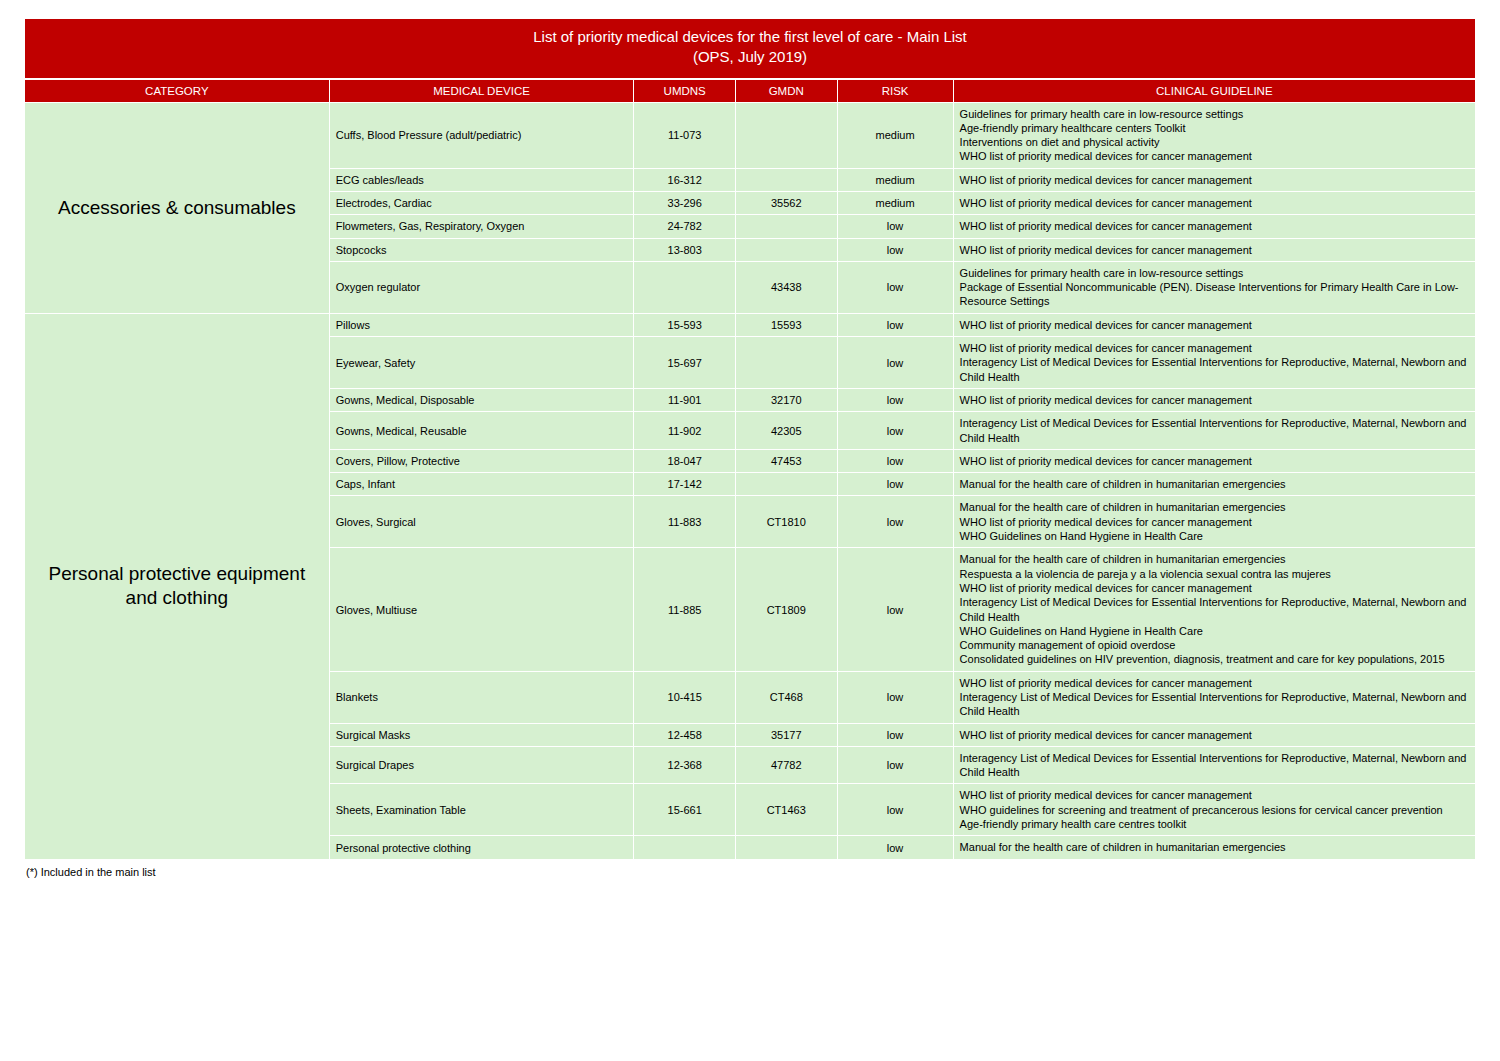List of priority medical devices for the first level of care - Main List (OPS, July 2019)
| CATEGORY | MEDICAL DEVICE | UMDNS | GMDN | RISK | CLINICAL GUIDELINE |
| --- | --- | --- | --- | --- | --- |
| Accessories & consumables | Cuffs, Blood Pressure (adult/pediatric) | 11-073 | | medium | Guidelines for primary health care in low-resource settings Age-friendly primary healthcare centers Toolkit Interventions on diet and physical activity WHO list of priority medical devices for cancer management |
| ECG cables/leads | 16-312 | | medium | WHO list of priority medical devices for cancer management |
| Electrodes, Cardiac | 33-296 | 35562 | medium | WHO list of priority medical devices for cancer management |
| Flowmeters, Gas, Respiratory, Oxygen | 24-782 | | low | WHO list of priority medical devices for cancer management |
| Stopcocks | 13-803 | | low | WHO list of priority medical devices for cancer management |
| Oxygen regulator | | 43438 | low | Guidelines for primary health care in low-resource settings Package of Essential Noncommunicable (PEN). Disease Interventions for Primary Health Care in Low-Resource Settings |
| Personal protective equipment and clothing | Pillows | 15-593 | 15593 | low | WHO list of priority medical devices for cancer management |
| Eyewear, Safety | 15-697 | | low | WHO list of priority medical devices for cancer management Interagency List of Medical Devices for Essential Interventions for Reproductive, Maternal, Newborn and Child Health |
| Gowns, Medical, Disposable | 11-901 | 32170 | low | WHO list of priority medical devices for cancer management |
| Gowns, Medical, Reusable | 11-902 | 42305 | low | Interagency List of Medical Devices for Essential Interventions for Reproductive, Maternal, Newborn and Child Health |
| Covers, Pillow, Protective | 18-047 | 47453 | low | WHO list of priority medical devices for cancer management |
| Caps, Infant | 17-142 | | low | Manual for the health care of children in humanitarian emergencies |
| Gloves, Surgical | 11-883 | CT1810 | low | Manual for the health care of children in humanitarian emergencies WHO list of priority medical devices for cancer management WHO Guidelines on Hand Hygiene in Health Care |
| Gloves, Multiuse | 11-885 | CT1809 | low | Manual for the health care of children in humanitarian emergencies Respuesta a la violencia de pareja y a la violencia sexual contra las mujeres WHO list of priority medical devices for cancer management Interagency List of Medical Devices for Essential Interventions for Reproductive, Maternal, Newborn and Child Health WHO Guidelines on Hand Hygiene in Health Care Community management of opioid overdose Consolidated guidelines on HIV prevention, diagnosis, treatment and care for key populations, 2015 |
| Blankets | 10-415 | CT468 | low | WHO list of priority medical devices for cancer management Interagency List of Medical Devices for Essential Interventions for Reproductive, Maternal, Newborn and Child Health |
| Surgical Masks | 12-458 | 35177 | low | WHO list of priority medical devices for cancer management |
| Surgical Drapes | 12-368 | 47782 | low | Interagency List of Medical Devices for Essential Interventions for Reproductive, Maternal, Newborn and Child Health |
| Sheets, Examination Table | 15-661 | CT1463 | low | WHO list of priority medical devices for cancer management WHO guidelines for screening and treatment of precancerous lesions for cervical cancer prevention Age-friendly primary health care centres toolkit |
| Personal protective clothing | | | low | Manual for the health care of children in humanitarian emergencies |
(*) Included in the main list